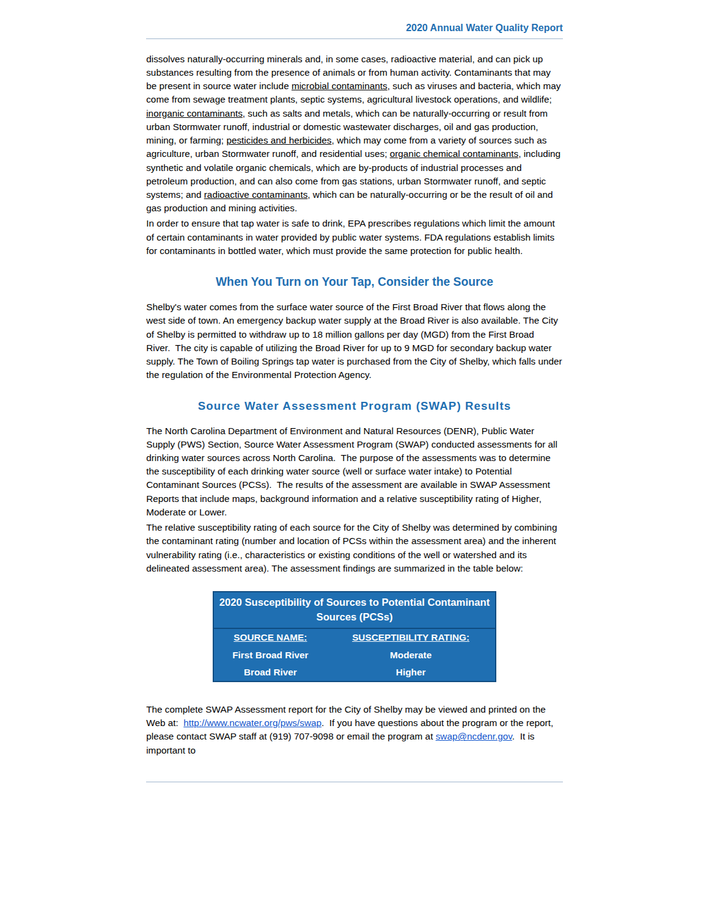2020 Annual Water Quality Report
dissolves naturally-occurring minerals and, in some cases, radioactive material, and can pick up substances resulting from the presence of animals or from human activity. Contaminants that may be present in source water include microbial contaminants, such as viruses and bacteria, which may come from sewage treatment plants, septic systems, agricultural livestock operations, and wildlife; inorganic contaminants, such as salts and metals, which can be naturally-occurring or result from urban Stormwater runoff, industrial or domestic wastewater discharges, oil and gas production, mining, or farming; pesticides and herbicides, which may come from a variety of sources such as agriculture, urban Stormwater runoff, and residential uses; organic chemical contaminants, including synthetic and volatile organic chemicals, which are by-products of industrial processes and petroleum production, and can also come from gas stations, urban Stormwater runoff, and septic systems; and radioactive contaminants, which can be naturally-occurring or be the result of oil and gas production and mining activities.
In order to ensure that tap water is safe to drink, EPA prescribes regulations which limit the amount of certain contaminants in water provided by public water systems. FDA regulations establish limits for contaminants in bottled water, which must provide the same protection for public health.
When You Turn on Your Tap, Consider the Source
Shelby's water comes from the surface water source of the First Broad River that flows along the west side of town. An emergency backup water supply at the Broad River is also available. The City of Shelby is permitted to withdraw up to 18 million gallons per day (MGD) from the First Broad River. The city is capable of utilizing the Broad River for up to 9 MGD for secondary backup water supply. The Town of Boiling Springs tap water is purchased from the City of Shelby, which falls under the regulation of the Environmental Protection Agency.
Source Water Assessment Program (SWAP) Results
The North Carolina Department of Environment and Natural Resources (DENR), Public Water Supply (PWS) Section, Source Water Assessment Program (SWAP) conducted assessments for all drinking water sources across North Carolina. The purpose of the assessments was to determine the susceptibility of each drinking water source (well or surface water intake) to Potential Contaminant Sources (PCSs). The results of the assessment are available in SWAP Assessment Reports that include maps, background information and a relative susceptibility rating of Higher, Moderate or Lower.
The relative susceptibility rating of each source for the City of Shelby was determined by combining the contaminant rating (number and location of PCSs within the assessment area) and the inherent vulnerability rating (i.e., characteristics or existing conditions of the well or watershed and its delineated assessment area). The assessment findings are summarized in the table below:
2020 Susceptibility of Sources to Potential Contaminant Sources (PCSs)
| SOURCE NAME: | SUSCEPTIBILITY RATING: |
| --- | --- |
| First Broad River | Moderate |
| Broad River | Higher |
The complete SWAP Assessment report for the City of Shelby may be viewed and printed on the Web at: http://www.ncwater.org/pws/swap. If you have questions about the program or the report, please contact SWAP staff at (919) 707-9098 or email the program at swap@ncdenr.gov. It is important to